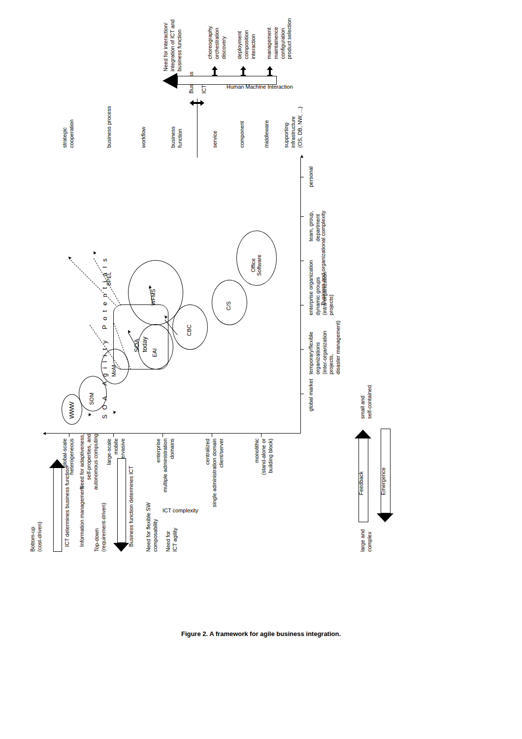ICT complexity
Business and organizational complexity
global-scale
heterogeneous
large-scale
mobile
pervasive
enterprise
multiple administration
domains
centralized
single administration domain
client/server
monolithic
(stand-alone or
building block)
global market
temporary/flexible organizations
(inter-organization projects,
disaster management)
enterprise organization
dynamic groups
(intra-organization projects)
team, group, department
personal
strategic
cooperation
business process
workflow
business
function
service
component
middleware
supporting
infrastructure
(OS, DB, NW, ...)
Business
ICT
WWW
SOM
MoM
EAI
CBC
C/S
Office
Software
WFMS
SOA
today
S O A A g i l i t y P o t e n t i a l s
BPEL
Need for adaptiveness,
self-properties, and
autonomous computing
Bottom-up
(cost-driven)
ICT determines business function
Information management
Top-down
(requirement-driven)
Business function determines ICT
Need for flexible SW
composability
Need for
ICT agility
Human Machine Interaction
choreography
orchestration
discovery
deployment
composition
interaction
management
maintainence
configuration
product selection
Need for interaction/
integration of ICT and
business function
large and
complex
small and
self-contained
Feedback
Emergence
Figure 2. A framework for agile business integration.